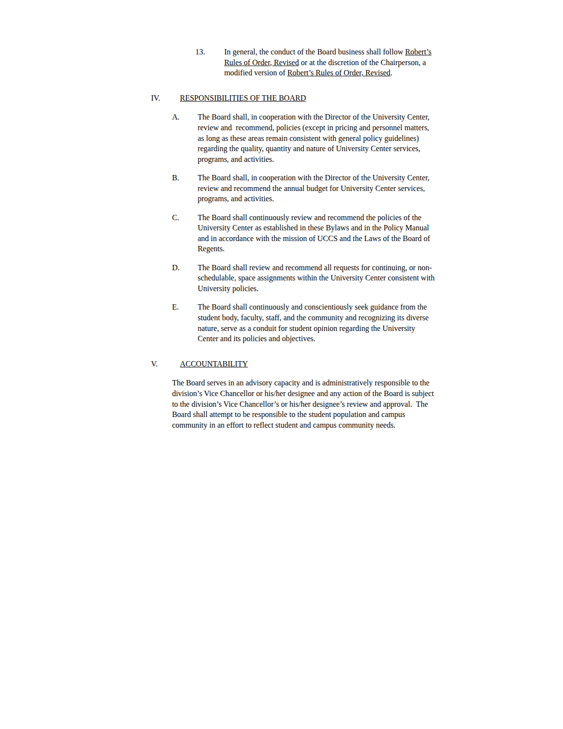13.
In general, the conduct of the Board business shall follow Robert’s Rules of Order, Revised or at the discretion of the Chairperson, a modified version of Robert’s Rules of Order, Revised.
IV.
RESPONSIBILITIES OF THE BOARD
A.
The Board shall, in cooperation with the Director of the University Center, review and recommend, policies (except in pricing and personnel matters, as long as these areas remain consistent with general policy guidelines) regarding the quality, quantity and nature of University Center services, programs, and activities.
B.
The Board shall, in cooperation with the Director of the University Center, review and recommend the annual budget for University Center services, programs, and activities.
C.
The Board shall continuously review and recommend the policies of the University Center as established in these Bylaws and in the Policy Manual and in accordance with the mission of UCCS and the Laws of the Board of Regents.
D.
The Board shall review and recommend all requests for continuing, or non-schedulable, space assignments within the University Center consistent with University policies.
E.
The Board shall continuously and conscientiously seek guidance from the student body, faculty, staff, and the community and recognizing its diverse nature, serve as a conduit for student opinion regarding the University Center and its policies and objectives.
V.
ACCOUNTABILITY
The Board serves in an advisory capacity and is administratively responsible to the division’s Vice Chancellor or his/her designee and any action of the Board is subject to the division’s Vice Chancellor’s or his/her designee’s review and approval. The Board shall attempt to be responsible to the student population and campus community in an effort to reflect student and campus community needs.